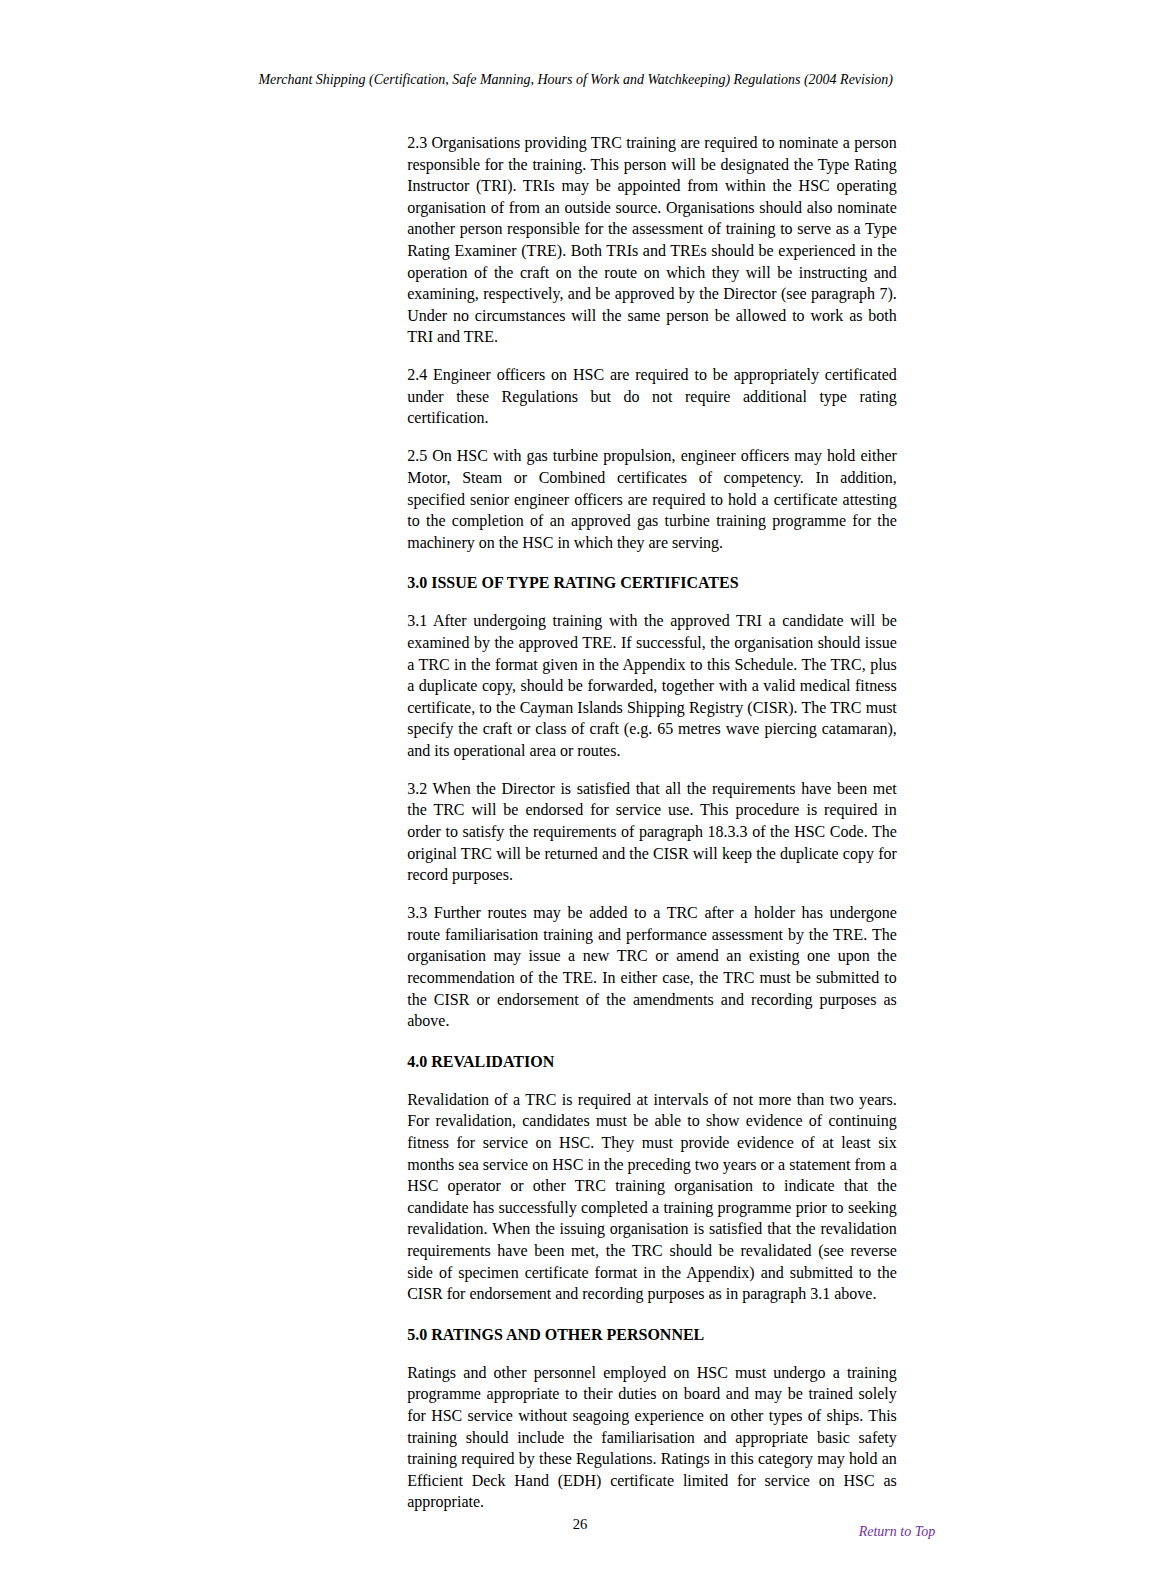Merchant Shipping (Certification, Safe Manning, Hours of Work and Watchkeeping) Regulations (2004 Revision)
2.3 Organisations providing TRC training are required to nominate a person responsible for the training. This person will be designated the Type Rating Instructor (TRI). TRIs may be appointed from within the HSC operating organisation of from an outside source. Organisations should also nominate another person responsible for the assessment of training to serve as a Type Rating Examiner (TRE). Both TRIs and TREs should be experienced in the operation of the craft on the route on which they will be instructing and examining, respectively, and be approved by the Director (see paragraph 7). Under no circumstances will the same person be allowed to work as both TRI and TRE.
2.4 Engineer officers on HSC are required to be appropriately certificated under these Regulations but do not require additional type rating certification.
2.5 On HSC with gas turbine propulsion, engineer officers may hold either Motor, Steam or Combined certificates of competency. In addition, specified senior engineer officers are required to hold a certificate attesting to the completion of an approved gas turbine training programme for the machinery on the HSC in which they are serving.
3.0 ISSUE OF TYPE RATING CERTIFICATES
3.1 After undergoing training with the approved TRI a candidate will be examined by the approved TRE. If successful, the organisation should issue a TRC in the format given in the Appendix to this Schedule. The TRC, plus a duplicate copy, should be forwarded, together with a valid medical fitness certificate, to the Cayman Islands Shipping Registry (CISR). The TRC must specify the craft or class of craft (e.g. 65 metres wave piercing catamaran), and its operational area or routes.
3.2 When the Director is satisfied that all the requirements have been met the TRC will be endorsed for service use. This procedure is required in order to satisfy the requirements of paragraph 18.3.3 of the HSC Code. The original TRC will be returned and the CISR will keep the duplicate copy for record purposes.
3.3 Further routes may be added to a TRC after a holder has undergone route familiarisation training and performance assessment by the TRE. The organisation may issue a new TRC or amend an existing one upon the recommendation of the TRE. In either case, the TRC must be submitted to the CISR or endorsement of the amendments and recording purposes as above.
4.0 REVALIDATION
Revalidation of a TRC is required at intervals of not more than two years. For revalidation, candidates must be able to show evidence of continuing fitness for service on HSC. They must provide evidence of at least six months sea service on HSC in the preceding two years or a statement from a HSC operator or other TRC training organisation to indicate that the candidate has successfully completed a training programme prior to seeking revalidation. When the issuing organisation is satisfied that the revalidation requirements have been met, the TRC should be revalidated (see reverse side of specimen certificate format in the Appendix) and submitted to the CISR for endorsement and recording purposes as in paragraph 3.1 above.
5.0 RATINGS AND OTHER PERSONNEL
Ratings and other personnel employed on HSC must undergo a training programme appropriate to their duties on board and may be trained solely for HSC service without seagoing experience on other types of ships. This training should include the familiarisation and appropriate basic safety training required by these Regulations. Ratings in this category may hold an Efficient Deck Hand (EDH) certificate limited for service on HSC as appropriate.
26
Return to Top